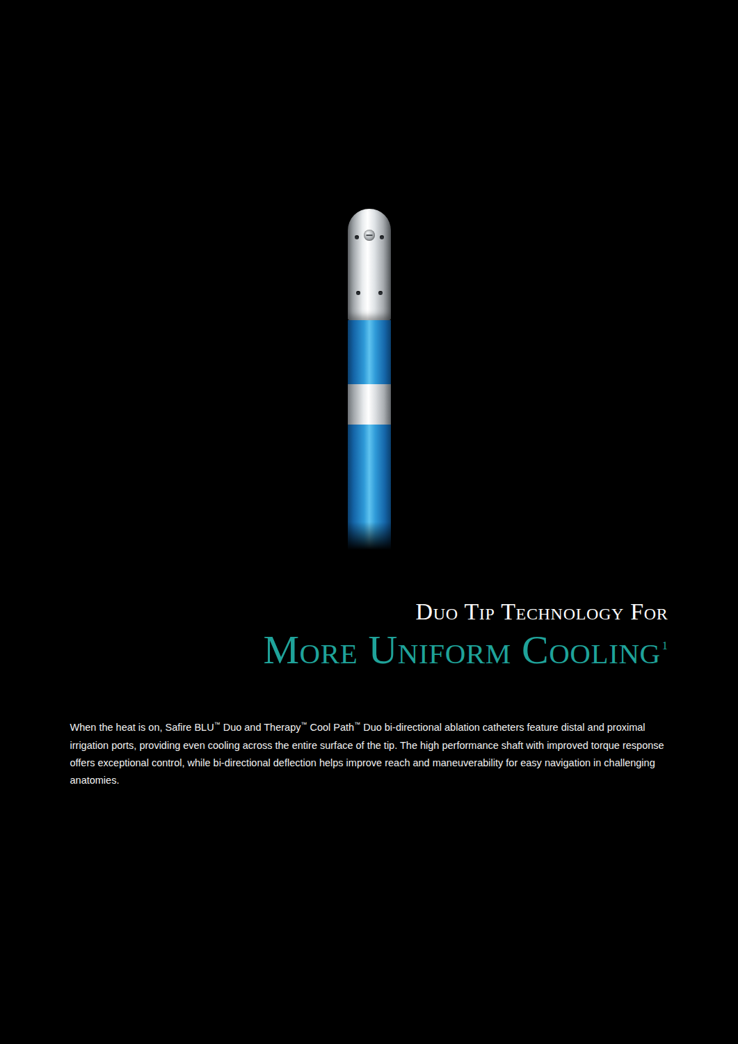Duo Tip Technology For
More Uniform Cooling1
When the heat is on, Safire BLU™ Duo and Therapy™ Cool Path™ Duo bi-directional ablation catheters feature distal and proximal irrigation ports, providing even cooling across the entire surface of the tip. The high performance shaft with improved torque response offers exceptional control, while bi-directional deflection helps improve reach and maneuverability for easy navigation in challenging anatomies.